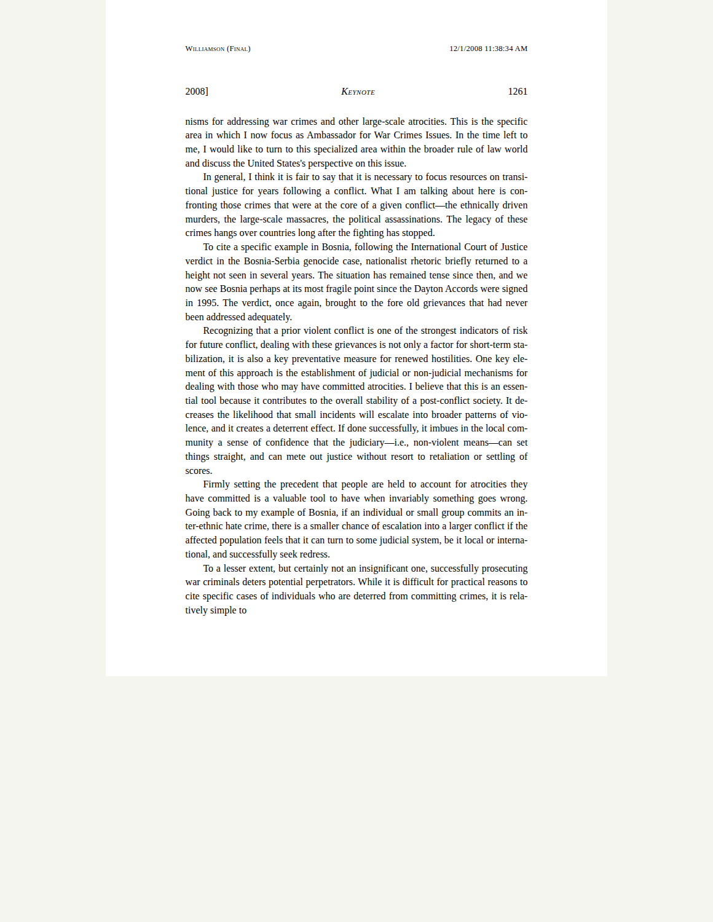Williamson (Final) 12/1/2008 11:38:34 AM
2008] Keynote 1261
nisms for addressing war crimes and other large-scale atrocities. This is the specific area in which I now focus as Ambassador for War Crimes Issues. In the time left to me, I would like to turn to this specialized area within the broader rule of law world and discuss the United States's perspective on this issue.
In general, I think it is fair to say that it is necessary to focus resources on transitional justice for years following a conflict. What I am talking about here is confronting those crimes that were at the core of a given conflict—the ethnically driven murders, the large-scale massacres, the political assassinations. The legacy of these crimes hangs over countries long after the fighting has stopped.
To cite a specific example in Bosnia, following the International Court of Justice verdict in the Bosnia-Serbia genocide case, nationalist rhetoric briefly returned to a height not seen in several years. The situation has remained tense since then, and we now see Bosnia perhaps at its most fragile point since the Dayton Accords were signed in 1995. The verdict, once again, brought to the fore old grievances that had never been addressed adequately.
Recognizing that a prior violent conflict is one of the strongest indicators of risk for future conflict, dealing with these grievances is not only a factor for short-term stabilization, it is also a key preventative measure for renewed hostilities. One key element of this approach is the establishment of judicial or non-judicial mechanisms for dealing with those who may have committed atrocities. I believe that this is an essential tool because it contributes to the overall stability of a post-conflict society. It decreases the likelihood that small incidents will escalate into broader patterns of violence, and it creates a deterrent effect. If done successfully, it imbues in the local community a sense of confidence that the judiciary—i.e., non-violent means—can set things straight, and can mete out justice without resort to retaliation or settling of scores.
Firmly setting the precedent that people are held to account for atrocities they have committed is a valuable tool to have when invariably something goes wrong. Going back to my example of Bosnia, if an individual or small group commits an inter-ethnic hate crime, there is a smaller chance of escalation into a larger conflict if the affected population feels that it can turn to some judicial system, be it local or international, and successfully seek redress.
To a lesser extent, but certainly not an insignificant one, successfully prosecuting war criminals deters potential perpetrators. While it is difficult for practical reasons to cite specific cases of individuals who are deterred from committing crimes, it is relatively simple to